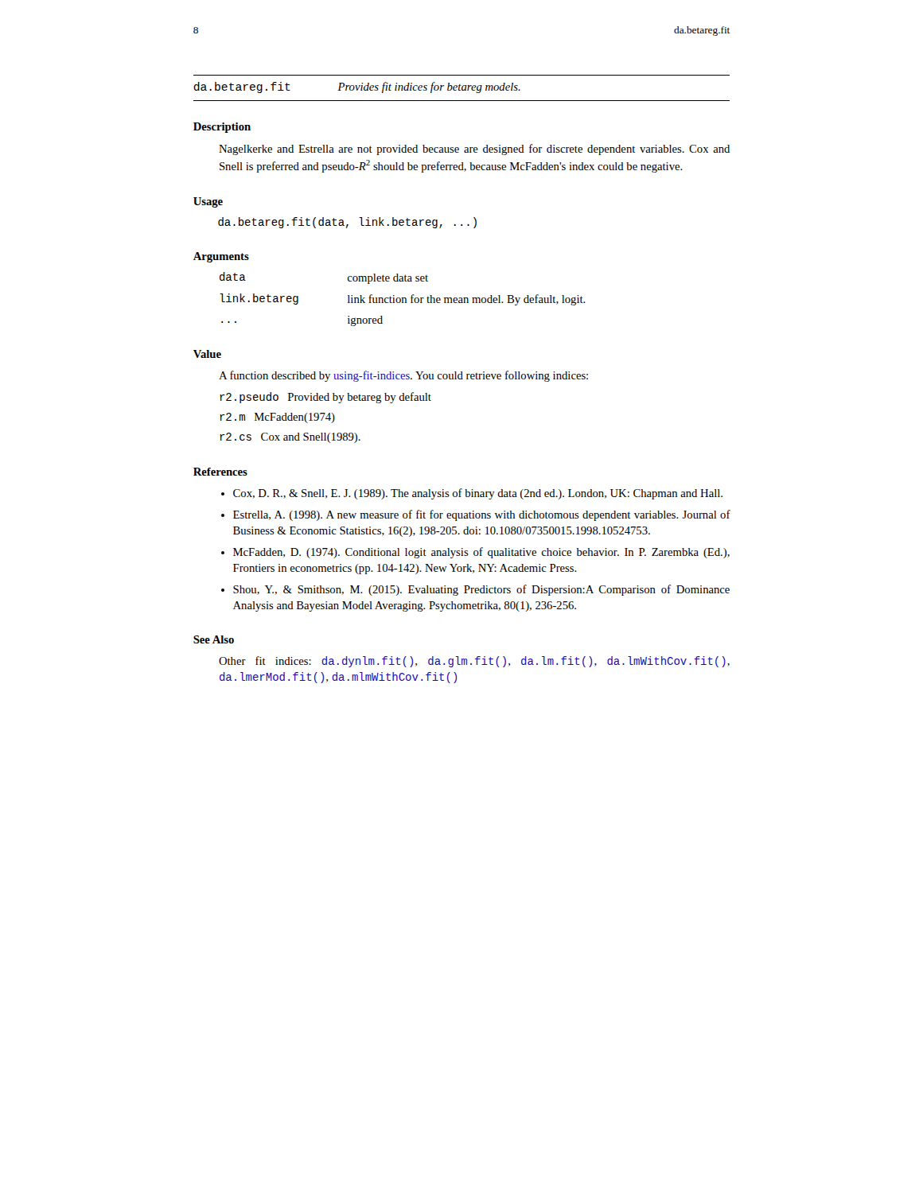8 da.betareg.fit
da.betareg.fit Provides fit indices for betareg models.
Description
Nagelkerke and Estrella are not provided because are designed for discrete dependent variables. Cox and Snell is preferred and pseudo-R2 should be preferred, because McFadden's index could be negative.
Usage
da.betareg.fit(data, link.betareg, ...)
Arguments
data
complete data set
link.betareg
link function for the mean model. By default, logit.
...
ignored
Value
A function described by using-fit-indices. You could retrieve following indices:
r2.pseudo Provided by betareg by default
r2.m McFadden(1974)
r2.cs Cox and Snell(1989).
References
Cox, D. R., & Snell, E. J. (1989). The analysis of binary data (2nd ed.). London, UK: Chapman and Hall.
Estrella, A. (1998). A new measure of fit for equations with dichotomous dependent variables. Journal of Business & Economic Statistics, 16(2), 198-205. doi: 10.1080/07350015.1998.10524753.
McFadden, D. (1974). Conditional logit analysis of qualitative choice behavior. In P. Zarembka (Ed.), Frontiers in econometrics (pp. 104-142). New York, NY: Academic Press.
Shou, Y., & Smithson, M. (2015). Evaluating Predictors of Dispersion:A Comparison of Dominance Analysis and Bayesian Model Averaging. Psychometrika, 80(1), 236-256.
See Also
Other fit indices: da.dynlm.fit(), da.glm.fit(), da.lm.fit(), da.lmWithCov.fit(), da.lmerMod.fit(), da.mlmWithCov.fit()